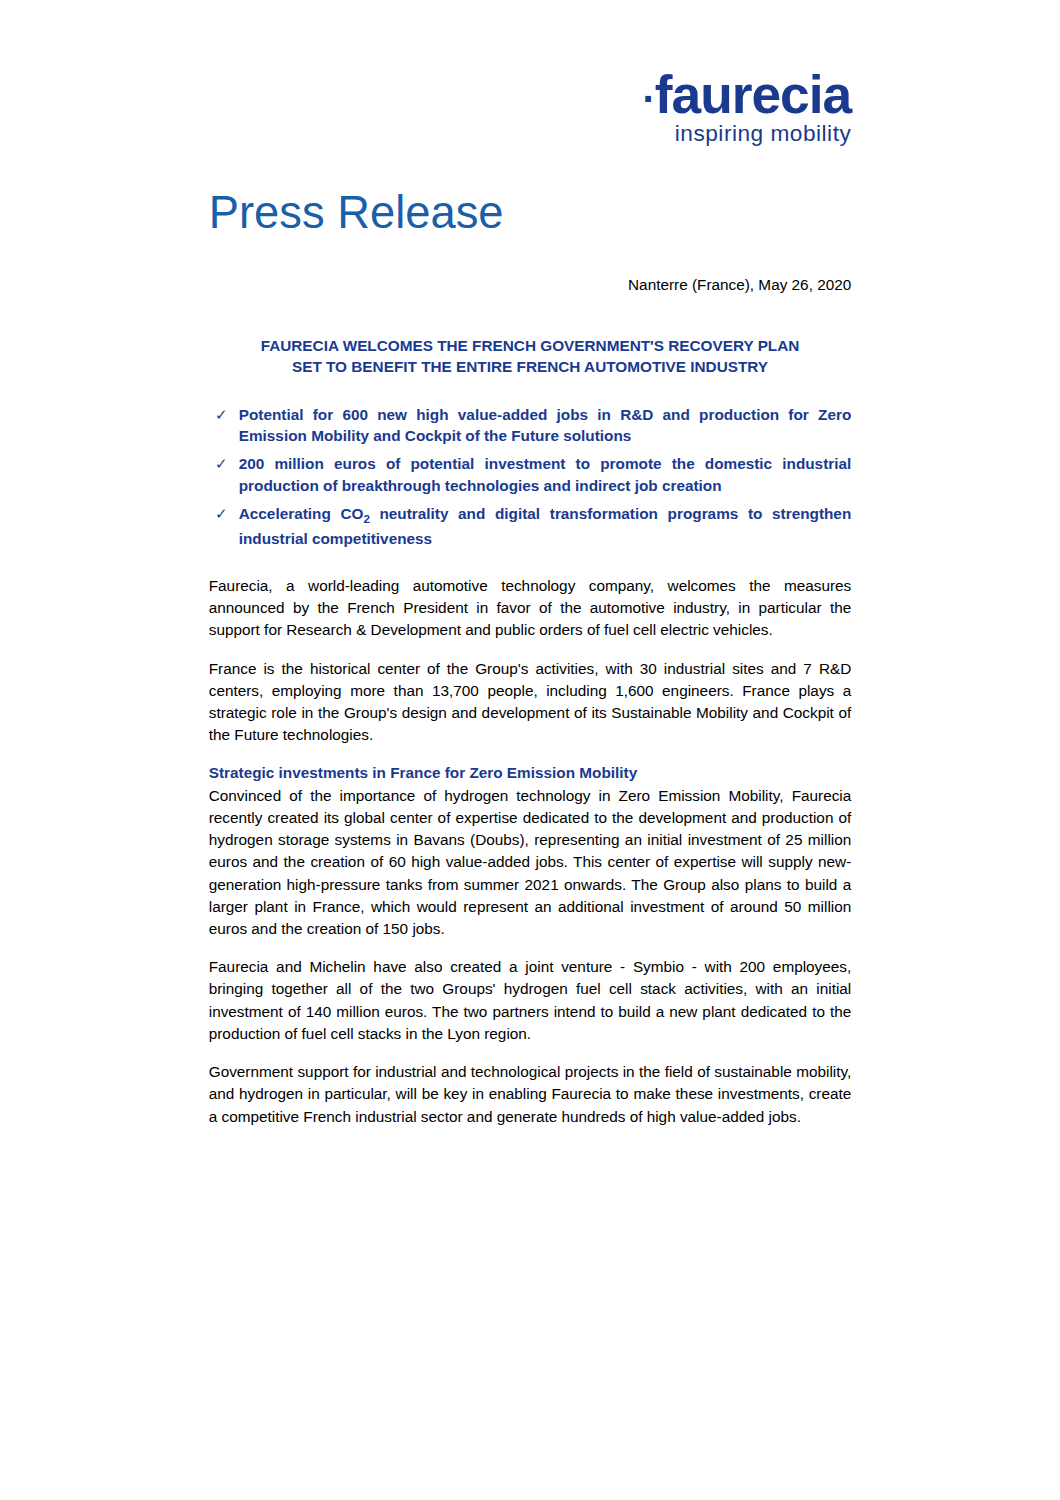·faurecia
inspiring mobility
Press Release
Nanterre (France), May 26, 2020
Faurecia welcomes the French Government's recovery plan
set to benefit the entire French automotive industry
Potential for 600 new high value-added jobs in R&D and production for Zero Emission Mobility and Cockpit of the Future solutions
200 million euros of potential investment to promote the domestic industrial production of breakthrough technologies and indirect job creation
Accelerating CO2 neutrality and digital transformation programs to strengthen industrial competitiveness
Faurecia, a world-leading automotive technology company, welcomes the measures announced by the French President in favor of the automotive industry, in particular the support for Research & Development and public orders of fuel cell electric vehicles.
France is the historical center of the Group's activities, with 30 industrial sites and 7 R&D centers, employing more than 13,700 people, including 1,600 engineers. France plays a strategic role in the Group's design and development of its Sustainable Mobility and Cockpit of the Future technologies.
Strategic investments in France for Zero Emission Mobility
Convinced of the importance of hydrogen technology in Zero Emission Mobility, Faurecia recently created its global center of expertise dedicated to the development and production of hydrogen storage systems in Bavans (Doubs), representing an initial investment of 25 million euros and the creation of 60 high value-added jobs. This center of expertise will supply new-generation high-pressure tanks from summer 2021 onwards. The Group also plans to build a larger plant in France, which would represent an additional investment of around 50 million euros and the creation of 150 jobs.
Faurecia and Michelin have also created a joint venture - Symbio - with 200 employees, bringing together all of the two Groups' hydrogen fuel cell stack activities, with an initial investment of 140 million euros. The two partners intend to build a new plant dedicated to the production of fuel cell stacks in the Lyon region.
Government support for industrial and technological projects in the field of sustainable mobility, and hydrogen in particular, will be key in enabling Faurecia to make these investments, create a competitive French industrial sector and generate hundreds of high value-added jobs.